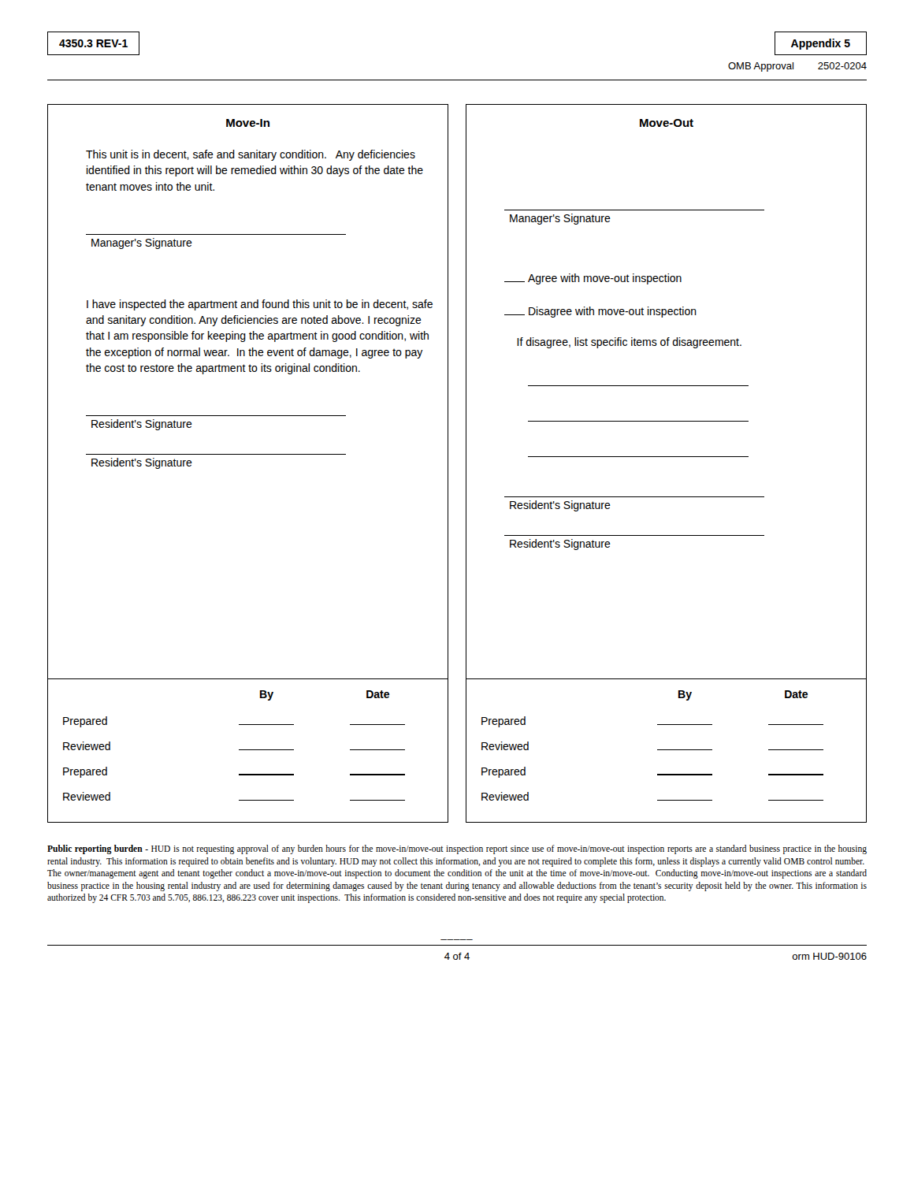4350.3 REV-1
Appendix 5
OMB Approval2502-0204
Move-In
This unit is in decent, safe and sanitary condition. Any deficiencies identified in this report will be remedied within 30 days of the date the tenant moves into the unit.
Manager's Signature
I have inspected the apartment and found this unit to be in decent, safe and sanitary condition. Any deficiencies are noted above. I recognize that I am responsible for keeping the apartment in good condition, with the exception of normal wear. In the event of damage, I agree to pay the cost to restore the apartment to its original condition.
Resident's Signature
Resident's Signature
| | By | Date |
| --- | --- | --- |
| Prepared | | |
| Reviewed | | |
| Prepared | | |
| Reviewed | | |
Move-Out
Manager's Signature
Agree with move-out inspection
Disagree with move-out inspection
If disagree, list specific items of disagreement.
Resident's Signature
Resident's Signature
| | By | Date |
| --- | --- | --- |
| Prepared | | |
| Reviewed | | |
| Prepared | | |
| Reviewed | | |
Public reporting burden - HUD is not requesting approval of any burden hours for the move-in/move-out inspection report since use of move-in/move-out inspection reports are a standard business practice in the housing rental industry. This information is required to obtain benefits and is voluntary. HUD may not collect this information, and you are not required to complete this form, unless it displays a currently valid OMB control number. The owner/management agent and tenant together conduct a move-in/move-out inspection to document the condition of the unit at the time of move-in/move-out. Conducting move-in/move-out inspections are a standard business practice in the housing rental industry and are used for determining damages caused by the tenant during tenancy and allowable deductions from the tenant’s security deposit held by the owner. This information is authorized by 24 CFR 5.703 and 5.705, 886.123, 886.223 cover unit inspections. This information is considered non-sensitive and does not require any special protection.
_____
4 of 4
orm HUD-90106